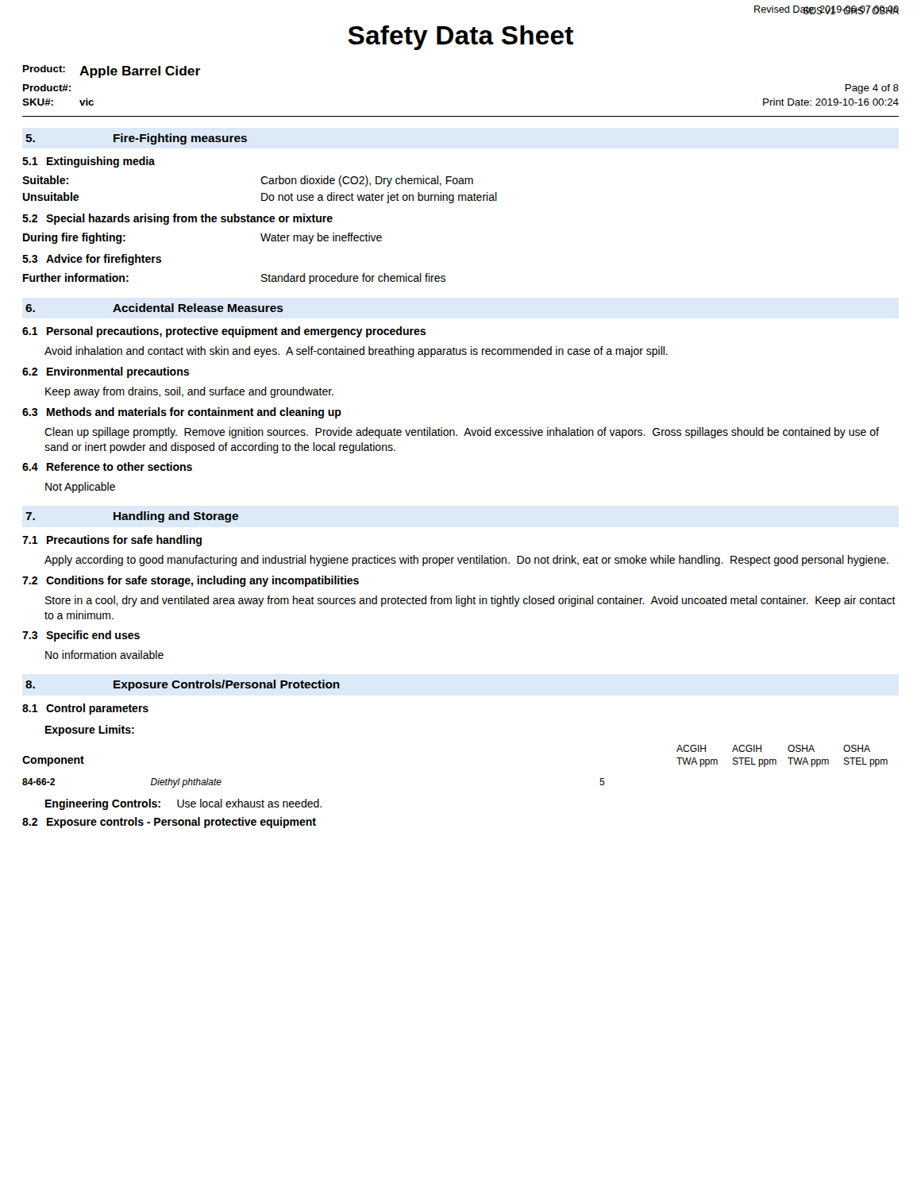SDS v1 GHS / OSHA
Revised Date: 2019-06-07 00:00
Safety Data Sheet
| Product: | Apple Barrel Cider | |
| Product#: | | Page 4 of 8 |
| SKU#: | vic | Print Date: 2019-10-16 00:24 |
5. Fire-Fighting measures
5.1 Extinguishing media
| Suitable: | Carbon dioxide (CO2), Dry chemical, Foam |
| Unsuitable | Do not use a direct water jet on burning material |
5.2 Special hazards arising from the substance or mixture
| During fire fighting: | Water may be ineffective |
5.3 Advice for firefighters
| Further information: | Standard procedure for chemical fires |
6. Accidental Release Measures
6.1 Personal precautions, protective equipment and emergency procedures
Avoid inhalation and contact with skin and eyes. A self-contained breathing apparatus is recommended in case of a major spill.
6.2 Environmental precautions
Keep away from drains, soil, and surface and groundwater.
6.3 Methods and materials for containment and cleaning up
Clean up spillage promptly. Remove ignition sources. Provide adequate ventilation. Avoid excessive inhalation of vapors. Gross spillages should be contained by use of sand or inert powder and disposed of according to the local regulations.
6.4 Reference to other sections
Not Applicable
7. Handling and Storage
7.1 Precautions for safe handling
Apply according to good manufacturing and industrial hygiene practices with proper ventilation. Do not drink, eat or smoke while handling. Respect good personal hygiene.
7.2 Conditions for safe storage, including any incompatibilities
Store in a cool, dry and ventilated area away from heat sources and protected from light in tightly closed original container. Avoid uncoated metal container. Keep air contact to a minimum.
7.3 Specific end uses
No information available
8. Exposure Controls/Personal Protection
8.1 Control parameters
Exposure Limits:
| Component | ACGIH TWA ppm | ACGIH STEL ppm | OSHA TWA ppm | OSHA STEL ppm |
| 84-66-2 | Diethyl phthalate | 5 | | | |
Engineering Controls: Use local exhaust as needed.
8.2 Exposure controls - Personal protective equipment